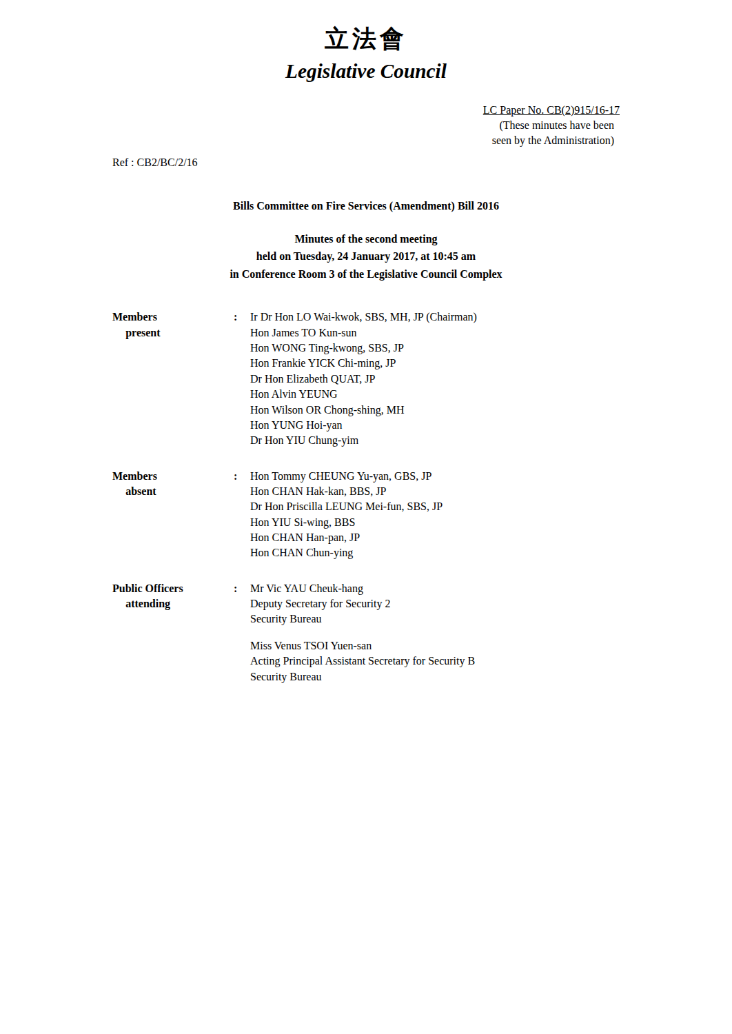立法會
Legislative Council
LC Paper No. CB(2)915/16-17
(These minutes have been
seen by the Administration)
Ref : CB2/BC/2/16
Bills Committee on Fire Services (Amendment) Bill 2016
Minutes of the second meeting
held on Tuesday, 24 January 2017, at 10:45 am
in Conference Room 3 of the Legislative Council Complex
| Members present | : | Ir Dr Hon LO Wai-kwok, SBS, MH, JP (Chairman) Hon James TO Kun-sun Hon WONG Ting-kwong, SBS, JP Hon Frankie YICK Chi-ming, JP Dr Hon Elizabeth QUAT, JP Hon Alvin YEUNG Hon Wilson OR Chong-shing, MH Hon YUNG Hoi-yan Dr Hon YIU Chung-yim |
| Members absent | : | Hon Tommy CHEUNG Yu-yan, GBS, JP Hon CHAN Hak-kan, BBS, JP Dr Hon Priscilla LEUNG Mei-fun, SBS, JP Hon YIU Si-wing, BBS Hon CHAN Han-pan, JP Hon CHAN Chun-ying |
| Public Officers attending | : | Mr Vic YAU Cheuk-hang Deputy Secretary for Security 2 Security Bureau Miss Venus TSOI Yuen-san Acting Principal Assistant Secretary for Security B Security Bureau |